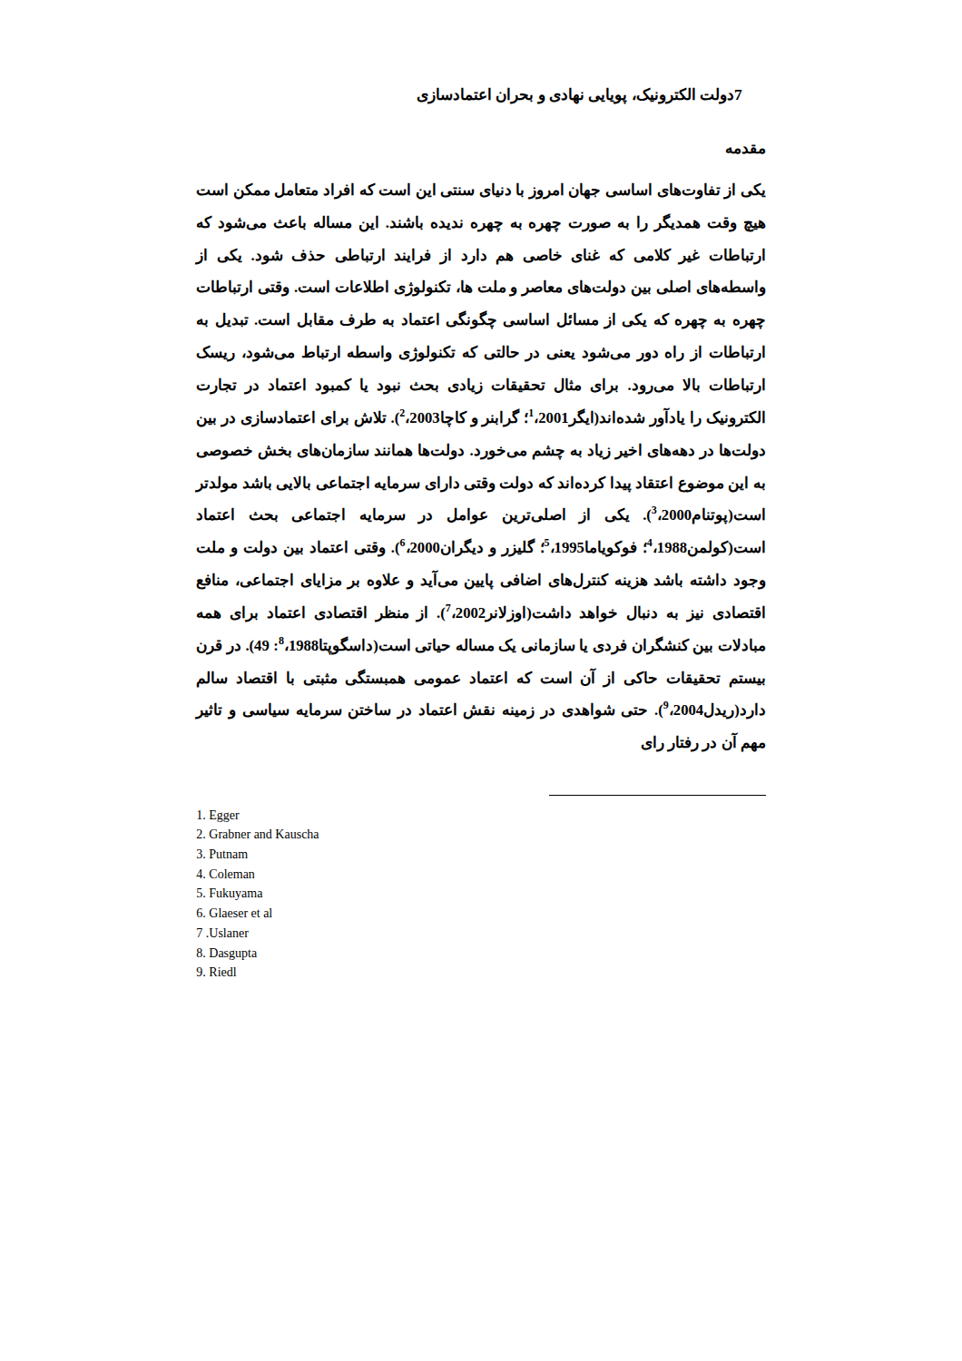7 دولت الکترونیک، پویایی نهادی و بحران اعتمادسازی
مقدمه
یکی از تفاوت‌های اساسی جهان امروز با دنیای سنتی این است که افراد متعامل ممکن است هیچ وقت همدیگر را به صورت چهره به چهره ندیده باشند. این مساله باعث می‌شود که ارتباطات غیر کلامی که غنای خاصی هم دارد از فرایند ارتباطی حذف شود. یکی از واسطه‌های اصلی بین دولت‌های معاصر و ملت ها، تکنولوژی اطلاعات است. وقتی ارتباطات چهره به چهره که یکی از مسائل اساسی چگونگی اعتماد به طرف مقابل است. تبدیل به ارتباطات از راه دور می‌شود یعنی در حالتی که تکنولوژی واسطه ارتباط می‌شود، ریسک ارتباطات بالا می‌رود. برای مثال تحقیقات زیادی بحث نبود یا کمبود اعتماد در تجارت الکترونیک را یادآور شده‌اند(ایگر1،2001؛ گرابنر و کاچا2،2003). تلاش برای اعتمادسازی در بین دولت‌ها در دهه‌های اخیر زیاد به چشم می‌خورد. دولت‌ها همانند سازمان‌های بخش خصوصی به این موضوع اعتقاد پیدا کرده‌اند که دولت وقتی دارای سرمایه اجتماعی بالایی باشد مولدتر است(پوتنام3،2000). یکی از اصلی‌ترین عوامل در سرمایه اجتماعی بحث اعتماد است(کولمن4،1988؛ فوکویاما5،1995؛ گلیزر و دیگران6،2000). وقتی اعتماد بین دولت و ملت وجود داشته باشد هزینه کنترل‌های اضافی پایین می‌آید و علاوه بر مزایای اجتماعی، منافع اقتصادی نیز به دنبال خواهد داشت(اوزلانر7،2002). از منظر اقتصادی اعتماد برای همه مبادلات بین کنشگران فردی یا سازمانی یک مساله حیاتی است(داسگوپتا8،1988: 49). در قرن بیستم تحقیقات حاکی از آن است که اعتماد عمومی همبستگی مثبتی با اقتصاد سالم دارد(ریدل9،2004). حتی شواهدی در زمینه نقش اعتماد در ساختن سرمایه سیاسی و تاثیر مهم آن در رفتار رای
1. Egger
2. Grabner and Kauscha
3. Putnam
4. Coleman
5. Fukuyama
6. Glaeser et al
7 .Uslaner
8. Dasgupta
9. Riedl